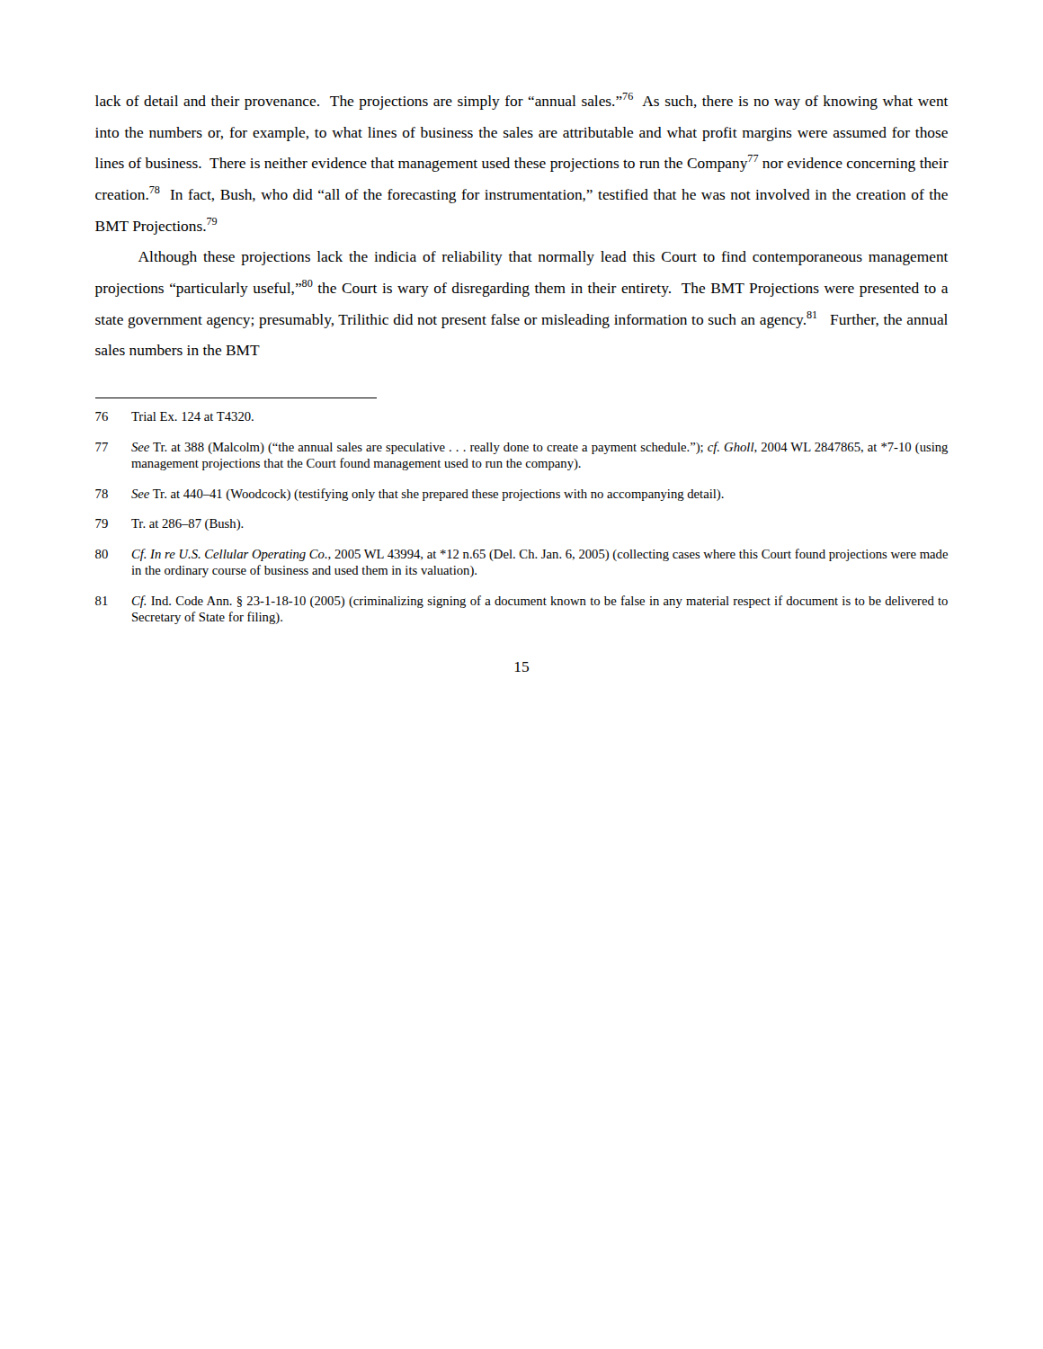lack of detail and their provenance. The projections are simply for “annual sales.”76 As such, there is no way of knowing what went into the numbers or, for example, to what lines of business the sales are attributable and what profit margins were assumed for those lines of business. There is neither evidence that management used these projections to run the Company77 nor evidence concerning their creation.78 In fact, Bush, who did “all of the forecasting for instrumentation,” testified that he was not involved in the creation of the BMT Projections.79
Although these projections lack the indicia of reliability that normally lead this Court to find contemporaneous management projections “particularly useful,”80 the Court is wary of disregarding them in their entirety. The BMT Projections were presented to a state government agency; presumably, Trilithic did not present false or misleading information to such an agency.81 Further, the annual sales numbers in the BMT
76
Trial Ex. 124 at T4320.
77
See Tr. at 388 (Malcolm) (“the annual sales are speculative . . . really done to create a payment schedule.”); cf. Gholl, 2004 WL 2847865, at *7-10 (using management projections that the Court found management used to run the company).
78
See Tr. at 440–41 (Woodcock) (testifying only that she prepared these projections with no accompanying detail).
79
Tr. at 286–87 (Bush).
80
Cf. In re U.S. Cellular Operating Co., 2005 WL 43994, at *12 n.65 (Del. Ch. Jan. 6, 2005) (collecting cases where this Court found projections were made in the ordinary course of business and used them in its valuation).
81
Cf. Ind. Code Ann. § 23-1-18-10 (2005) (criminalizing signing of a document known to be false in any material respect if document is to be delivered to Secretary of State for filing).
15